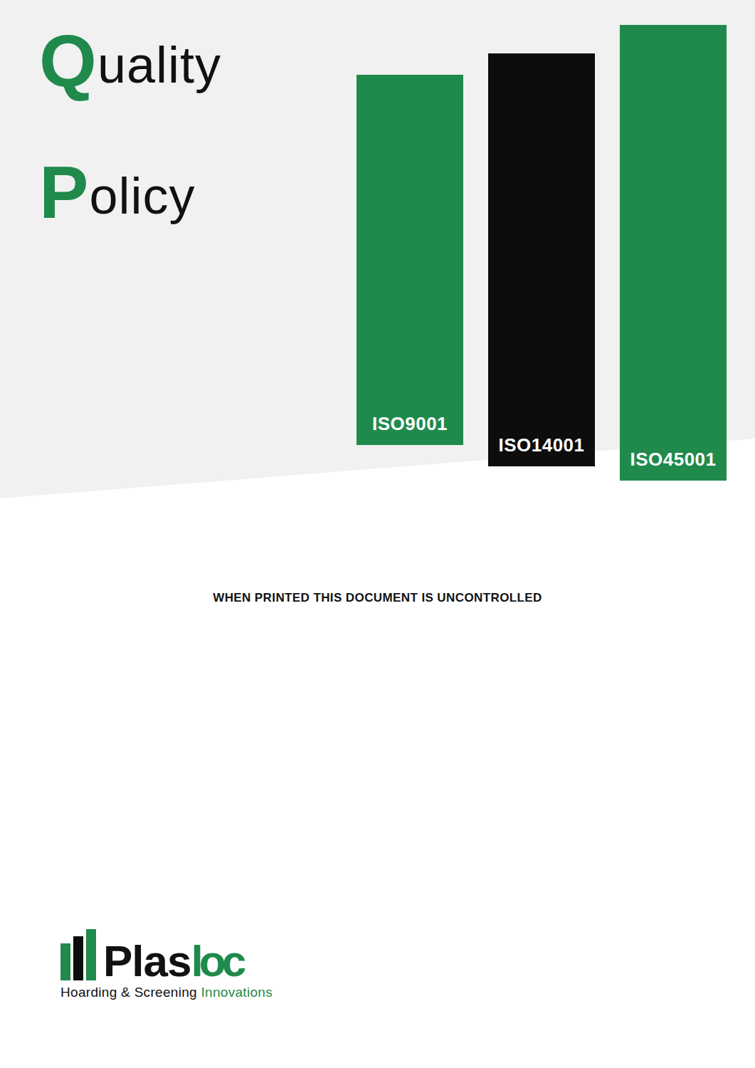Quality Policy
ISO9001
ISO14001
ISO45001
WHEN PRINTED THIS DOCUMENT IS UNCONTROLLED
Plasloc
Hoarding & Screening Innovations